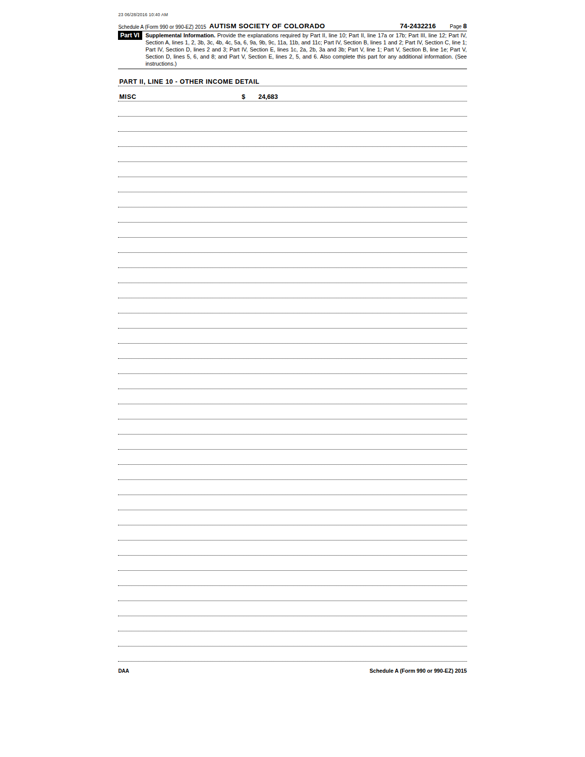23 06/28/2016 10:40 AM
Schedule A (Form 990 or 990-EZ) 2015
AUTISM SOCIETY OF COLORADO
74-2432216
Page 8
Part VI
Supplemental Information. Provide the explanations required by Part II, line 10; Part II, line 17a or 17b; Part III, line 12; Part IV, Section A, lines 1, 2, 3b, 3c, 4b, 4c, 5a, 6, 9a, 9b, 9c, 11a, 11b, and 11c; Part IV, Section B, lines 1 and 2; Part IV, Section C, line 1; Part IV, Section D, lines 2 and 3; Part IV, Section E, lines 1c, 2a, 2b, 3a and 3b; Part V, line 1; Part V, Section B, line 1e; Part V, Section D, lines 5, 6, and 8; and Part V, Section E, lines 2, 5, and 6. Also complete this part for any additional information. (See instructions.)
PART II, LINE 10 - OTHER INCOME DETAIL
MISC $24,683
DAA
Schedule A (Form 990 or 990-EZ) 2015